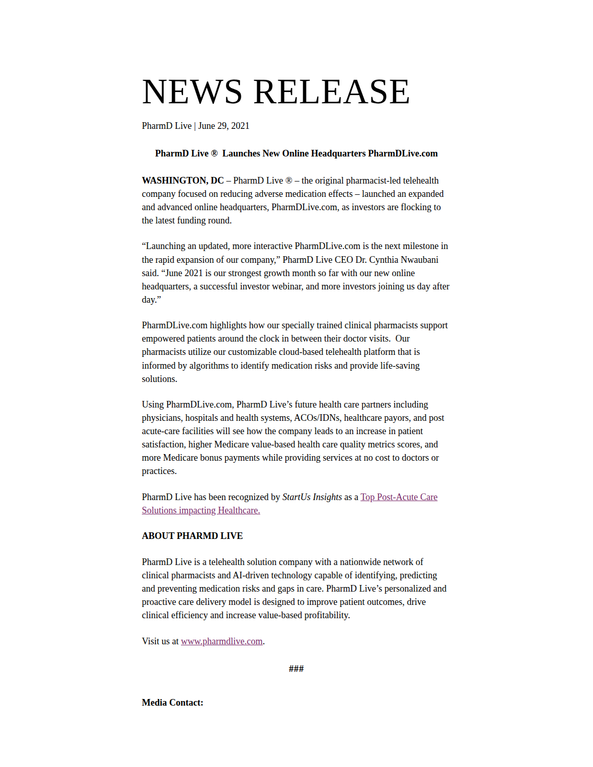NEWS RELEASE
PharmD Live | June 29, 2021
PharmD Live ® Launches New Online Headquarters PharmDLive.com
WASHINGTON, DC – PharmD Live ® – the original pharmacist-led telehealth company focused on reducing adverse medication effects – launched an expanded and advanced online headquarters, PharmDLive.com, as investors are flocking to the latest funding round.
“Launching an updated, more interactive PharmDLive.com is the next milestone in the rapid expansion of our company,” PharmD Live CEO Dr. Cynthia Nwaubani said. “June 2021 is our strongest growth month so far with our new online headquarters, a successful investor webinar, and more investors joining us day after day.”
PharmDLive.com highlights how our specially trained clinical pharmacists support empowered patients around the clock in between their doctor visits. Our pharmacists utilize our customizable cloud-based telehealth platform that is informed by algorithms to identify medication risks and provide life-saving solutions.
Using PharmDLive.com, PharmD Live’s future health care partners including physicians, hospitals and health systems, ACOs/IDNs, healthcare payors, and post acute-care facilities will see how the company leads to an increase in patient satisfaction, higher Medicare value-based health care quality metrics scores, and more Medicare bonus payments while providing services at no cost to doctors or practices.
PharmD Live has been recognized by StartUs Insights as a Top Post-Acute Care Solutions impacting Healthcare.
About PharmD Live
PharmD Live is a telehealth solution company with a nationwide network of clinical pharmacists and AI-driven technology capable of identifying, predicting and preventing medication risks and gaps in care. PharmD Live’s personalized and proactive care delivery model is designed to improve patient outcomes, drive clinical efficiency and increase value-based profitability.
Visit us at www.pharmdlive.com.
###
Media Contact: